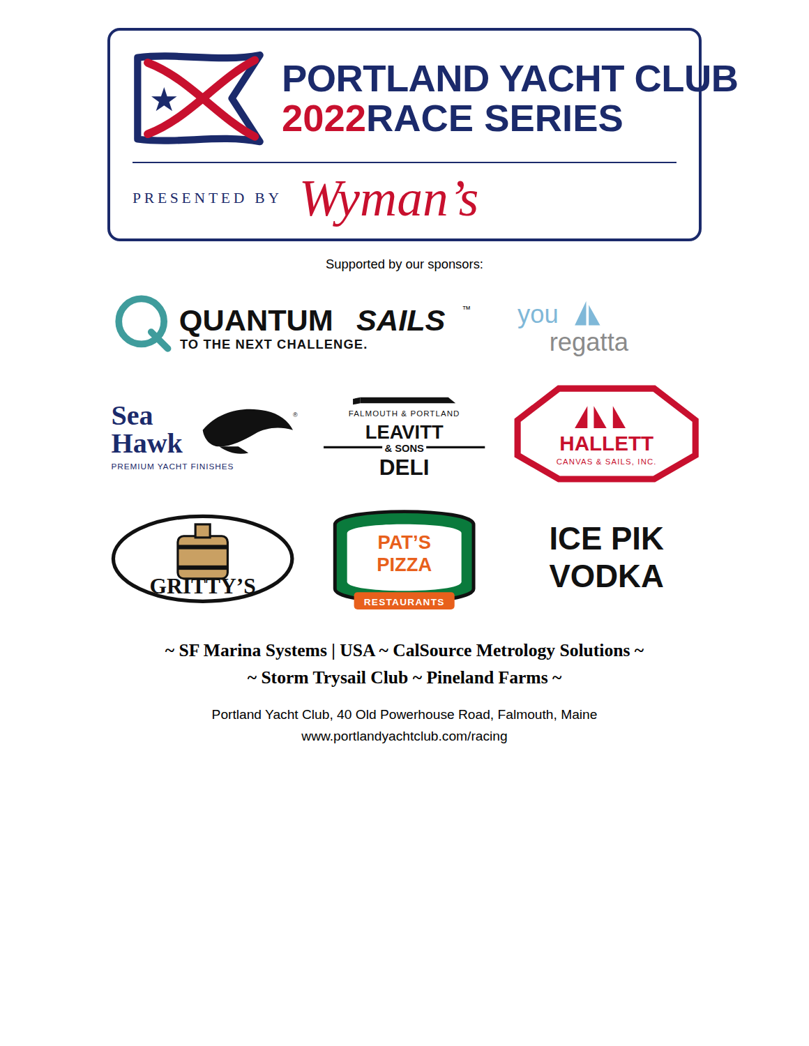PORTLAND YACHT CLUB
2022 RACE SERIES
Presented by Wyman’s
Supported by our sponsors:
QUANTUM SAILS ™ TO THE NEXT CHALLENGE.
you regatta
Sea Hawk PREMIUM YACHT FINISHES ®
FALMOUTH & PORTLAND LEAVITT & SONS DELI
HALLETT CANVAS & SAILS, INC.
GRITTY’S
PAT’S PIZZA RESTAURANTS
ICE PIK VODKA
~ SF Marina Systems | USA ~ CalSource Metrology Solutions ~
~ Storm Trysail Club ~ Pineland Farms ~
Portland Yacht Club, 40 Old Powerhouse Road, Falmouth, Maine
www.portlandyachtclub.com/racing